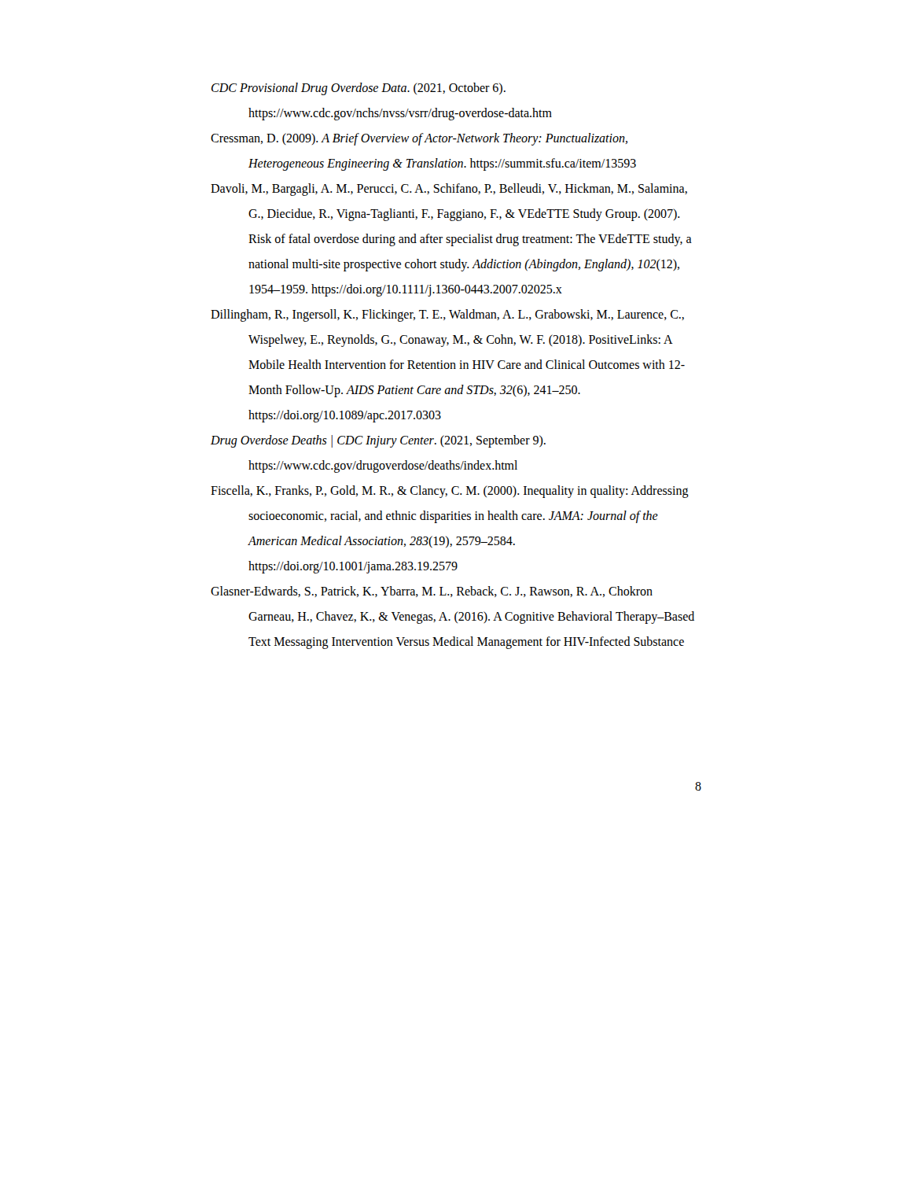CDC Provisional Drug Overdose Data. (2021, October 6). https://www.cdc.gov/nchs/nvss/vsrr/drug-overdose-data.htm
Cressman, D. (2009). A Brief Overview of Actor-Network Theory: Punctualization, Heterogeneous Engineering & Translation. https://summit.sfu.ca/item/13593
Davoli, M., Bargagli, A. M., Perucci, C. A., Schifano, P., Belleudi, V., Hickman, M., Salamina, G., Diecidue, R., Vigna-Taglianti, F., Faggiano, F., & VEdeTTE Study Group. (2007). Risk of fatal overdose during and after specialist drug treatment: The VEdeTTE study, a national multi-site prospective cohort study. Addiction (Abingdon, England), 102(12), 1954–1959. https://doi.org/10.1111/j.1360-0443.2007.02025.x
Dillingham, R., Ingersoll, K., Flickinger, T. E., Waldman, A. L., Grabowski, M., Laurence, C., Wispelwey, E., Reynolds, G., Conaway, M., & Cohn, W. F. (2018). PositiveLinks: A Mobile Health Intervention for Retention in HIV Care and Clinical Outcomes with 12-Month Follow-Up. AIDS Patient Care and STDs, 32(6), 241–250. https://doi.org/10.1089/apc.2017.0303
Drug Overdose Deaths | CDC Injury Center. (2021, September 9). https://www.cdc.gov/drugoverdose/deaths/index.html
Fiscella, K., Franks, P., Gold, M. R., & Clancy, C. M. (2000). Inequality in quality: Addressing socioeconomic, racial, and ethnic disparities in health care. JAMA: Journal of the American Medical Association, 283(19), 2579–2584. https://doi.org/10.1001/jama.283.19.2579
Glasner-Edwards, S., Patrick, K., Ybarra, M. L., Reback, C. J., Rawson, R. A., Chokron Garneau, H., Chavez, K., & Venegas, A. (2016). A Cognitive Behavioral Therapy–Based Text Messaging Intervention Versus Medical Management for HIV-Infected Substance
8